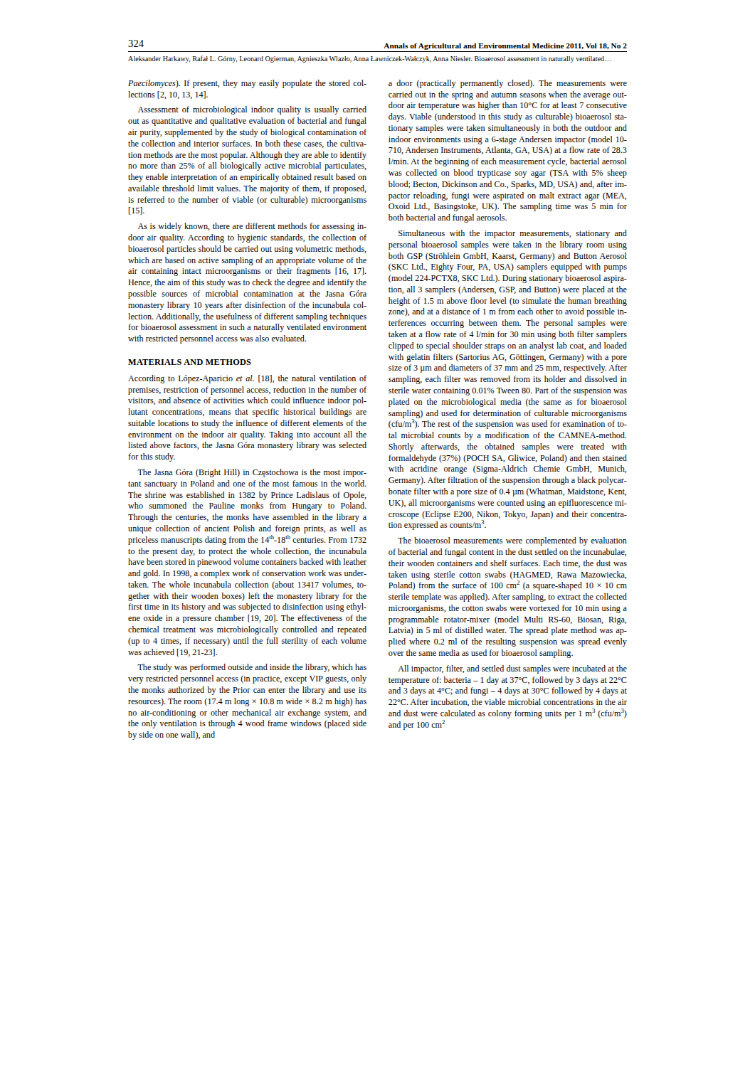324
Annals of Agricultural and Environmental Medicine 2011, Vol 18, No 2
Aleksander Harkawy, Rafał L. Górny, Leonard Ogierman, Agnieszka Wlazło, Anna Ławniczek-Wałczyk, Anna Niesler. Bioaerosol assessment in naturally ventilated…
Paecilomyces). If present, they may easily populate the stored collections [2, 10, 13, 14].
Assessment of microbiological indoor quality is usually carried out as quantitative and qualitative evaluation of bacterial and fungal air purity, supplemented by the study of biological contamination of the collection and interior surfaces. In both these cases, the cultivation methods are the most popular. Although they are able to identify no more than 25% of all biologically active microbial particulates, they enable interpretation of an empirically obtained result based on available threshold limit values. The majority of them, if proposed, is referred to the number of viable (or culturable) microorganisms [15].
As is widely known, there are different methods for assessing indoor air quality. According to hygienic standards, the collection of bioaerosol particles should be carried out using volumetric methods, which are based on active sampling of an appropriate volume of the air containing intact microorganisms or their fragments [16, 17]. Hence, the aim of this study was to check the degree and identify the possible sources of microbial contamination at the Jasna Góra monastery library 10 years after disinfection of the incunabula collection. Additionally, the usefulness of different sampling techniques for bioaerosol assessment in such a naturally ventilated environment with restricted personnel access was also evaluated.
MATERIALS AND METHODS
According to López-Aparicio et al. [18], the natural ventilation of premises, restriction of personnel access, reduction in the number of visitors, and absence of activities which could influence indoor pollutant concentrations, means that specific historical buildings are suitable locations to study the influence of different elements of the environment on the indoor air quality. Taking into account all the listed above factors, the Jasna Góra monastery library was selected for this study.
The Jasna Góra (Bright Hill) in Częstochowa is the most important sanctuary in Poland and one of the most famous in the world. The shrine was established in 1382 by Prince Ladislaus of Opole, who summoned the Pauline monks from Hungary to Poland. Through the centuries, the monks have assembled in the library a unique collection of ancient Polish and foreign prints, as well as priceless manuscripts dating from the 14th-18th centuries. From 1732 to the present day, to protect the whole collection, the incunabula have been stored in pinewood volume containers backed with leather and gold. In 1998, a complex work of conservation work was undertaken. The whole incunabula collection (about 13417 volumes, together with their wooden boxes) left the monastery library for the first time in its history and was subjected to disinfection using ethylene oxide in a pressure chamber [19, 20]. The effectiveness of the chemical treatment was microbiologically controlled and repeated (up to 4 times, if necessary) until the full sterility of each volume was achieved [19, 21-23].
The study was performed outside and inside the library, which has very restricted personnel access (in practice, except VIP guests, only the monks authorized by the Prior can enter the library and use its resources). The room (17.4 m long × 10.8 m wide × 8.2 m high) has no air-conditioning or other mechanical air exchange system, and the only ventilation is through 4 wood frame windows (placed side by side on one wall), and
a door (practically permanently closed). The measurements were carried out in the spring and autumn seasons when the average outdoor air temperature was higher than 10°C for at least 7 consecutive days. Viable (understood in this study as culturable) bioaerosol stationary samples were taken simultaneously in both the outdoor and indoor environments using a 6-stage Andersen impactor (model 10-710, Andersen Instruments, Atlanta, GA, USA) at a flow rate of 28.3 l/min. At the beginning of each measurement cycle, bacterial aerosol was collected on blood trypticase soy agar (TSA with 5% sheep blood; Becton, Dickinson and Co., Sparks, MD, USA) and, after impactor reloading, fungi were aspirated on malt extract agar (MEA, Oxoid Ltd., Basingstoke, UK). The sampling time was 5 min for both bacterial and fungal aerosols.
Simultaneous with the impactor measurements, stationary and personal bioaerosol samples were taken in the library room using both GSP (Ströhlein GmbH, Kaarst, Germany) and Button Aerosol (SKC Ltd., Eighty Four, PA, USA) samplers equipped with pumps (model 224-PCTX8, SKC Ltd.). During stationary bioaerosol aspiration, all 3 samplers (Andersen, GSP, and Button) were placed at the height of 1.5 m above floor level (to simulate the human breathing zone), and at a distance of 1 m from each other to avoid possible interferences occurring between them. The personal samples were taken at a flow rate of 4 l/min for 30 min using both filter samplers clipped to special shoulder straps on an analyst lab coat, and loaded with gelatin filters (Sartorius AG, Göttingen, Germany) with a pore size of 3 µm and diameters of 37 mm and 25 mm, respectively. After sampling, each filter was removed from its holder and dissolved in sterile water containing 0.01% Tween 80. Part of the suspension was plated on the microbiological media (the same as for bioaerosol sampling) and used for determination of culturable microorganisms (cfu/m3). The rest of the suspension was used for examination of total microbial counts by a modification of the CAMNEA-method. Shortly afterwards, the obtained samples were treated with formaldehyde (37%) (POCH SA, Gliwice, Poland) and then stained with acridine orange (Sigma-Aldrich Chemie GmbH, Munich, Germany). After filtration of the suspension through a black polycarbonate filter with a pore size of 0.4 µm (Whatman, Maidstone, Kent, UK), all microorganisms were counted using an epifluorescence microscope (Eclipse E200, Nikon, Tokyo, Japan) and their concentration expressed as counts/m3.
The bioaerosol measurements were complemented by evaluation of bacterial and fungal content in the dust settled on the incunabulae, their wooden containers and shelf surfaces. Each time, the dust was taken using sterile cotton swabs (HAGMED, Rawa Mazowiecka, Poland) from the surface of 100 cm2 (a square-shaped 10 × 10 cm sterile template was applied). After sampling, to extract the collected microorganisms, the cotton swabs were vortexed for 10 min using a programmable rotator-mixer (model Multi RS-60, Biosan, Riga, Latvia) in 5 ml of distilled water. The spread plate method was applied where 0.2 ml of the resulting suspension was spread evenly over the same media as used for bioaerosol sampling.
All impactor, filter, and settled dust samples were incubated at the temperature of: bacteria – 1 day at 37°C, followed by 3 days at 22°C and 3 days at 4°C; and fungi – 4 days at 30°C followed by 4 days at 22°C. After incubation, the viable microbial concentrations in the air and dust were calculated as colony forming units per 1 m3 (cfu/m3) and per 100 cm2